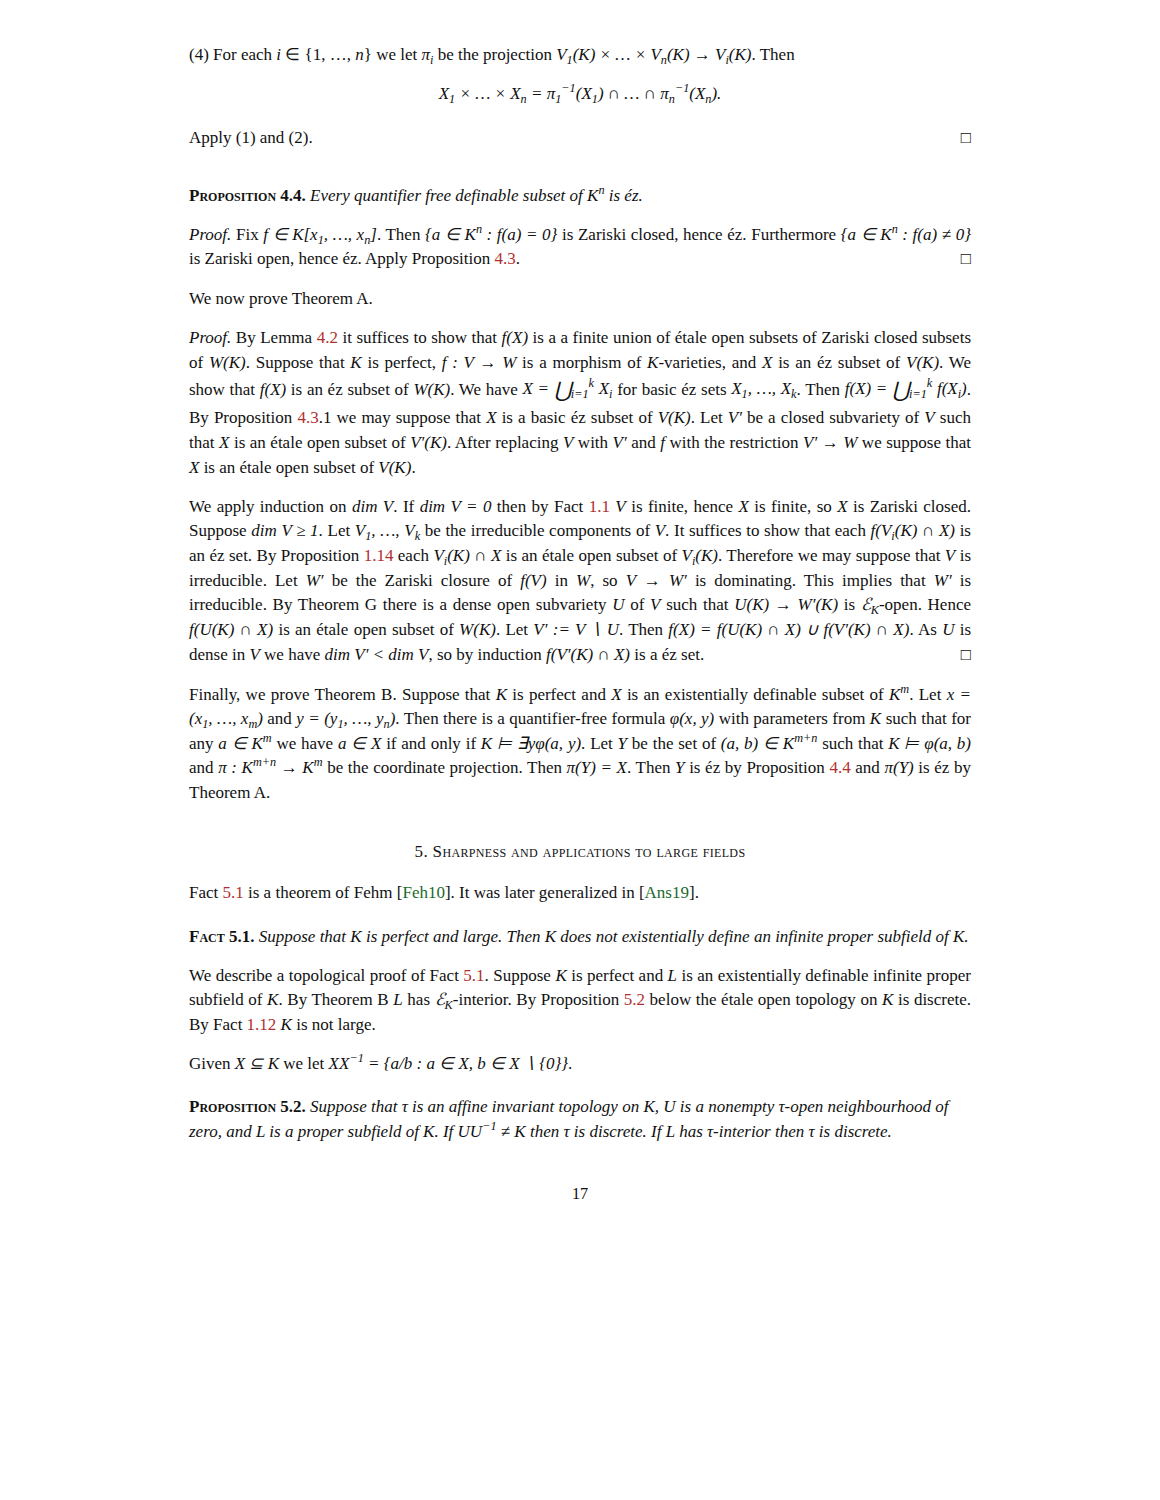(4) For each i ∈ {1, …, n} we let πi be the projection V1(K) × … × Vn(K) → Vi(K). Then
X1 × … × Xn = π1−1(X1) ∩ … ∩ πn−1(Xn).
Apply (1) and (2).
Proposition 4.4. Every quantifier free definable subset of Kn is éz.
Proof. Fix f ∈ K[x1, …, xn]. Then {a ∈ Kn : f(a) = 0} is Zariski closed, hence éz. Furthermore {a ∈ Kn : f(a) ≠ 0} is Zariski open, hence éz. Apply Proposition 4.3.
We now prove Theorem A.
Proof. By Lemma 4.2 it suffices to show that f(X) is a a finite union of étale open subsets of Zariski closed subsets of W(K). Suppose that K is perfect, f : V → W is a morphism of K-varieties, and X is an éz subset of V(K). We show that f(X) is an éz subset of W(K). We have X = ⋃i=1k Xi for basic éz sets X1, …, Xk. Then f(X) = ⋃i=1k f(Xi). By Proposition 4.3.1 we may suppose that X is a basic éz subset of V(K). Let V′ be a closed subvariety of V such that X is an étale open subset of V′(K). After replacing V with V′ and f with the restriction V′ → W we suppose that X is an étale open subset of V(K).
We apply induction on dim V. If dim V = 0 then by Fact 1.1 V is finite, hence X is finite, so X is Zariski closed. Suppose dim V ≥ 1. Let V1, …, Vk be the irreducible components of V. It suffices to show that each f(Vi(K) ∩ X) is an éz set. By Proposition 1.14 each Vi(K) ∩ X is an étale open subset of Vi(K). Therefore we may suppose that V is irreducible. Let W′ be the Zariski closure of f(V) in W, so V → W′ is dominating. This implies that W′ is irreducible. By Theorem G there is a dense open subvariety U of V such that U(K) → W′(K) is ℰK-open. Hence f(U(K) ∩ X) is an étale open subset of W(K). Let V′ := V ∖ U. Then f(X) = f(U(K) ∩ X) ∪ f(V′(K) ∩ X). As U is dense in V we have dim V′ < dim V, so by induction f(V′(K) ∩ X) is a éz set.
Finally, we prove Theorem B. Suppose that K is perfect and X is an existentially definable subset of Km. Let x = (x1, …, xm) and y = (y1, …, yn). Then there is a quantifier-free formula φ(x, y) with parameters from K such that for any a ∈ Km we have a ∈ X if and only if K ⊨ ∃yφ(a, y). Let Y be the set of (a, b) ∈ Km+n such that K ⊨ φ(a, b) and π : Km+n → Km be the coordinate projection. Then π(Y) = X. Then Y is éz by Proposition 4.4 and π(Y) is éz by Theorem A.
5. Sharpness and applications to large fields
Fact 5.1 is a theorem of Fehm [Feh10]. It was later generalized in [Ans19].
Fact 5.1. Suppose that K is perfect and large. Then K does not existentially define an infinite proper subfield of K.
We describe a topological proof of Fact 5.1. Suppose K is perfect and L is an existentially definable infinite proper subfield of K. By Theorem B L has ℰK-interior. By Proposition 5.2 below the étale open topology on K is discrete. By Fact 1.12 K is not large.
Given X ⊆ K we let XX−1 = {a/b : a ∈ X, b ∈ X ∖ {0}}.
Proposition 5.2. Suppose that τ is an affine invariant topology on K, U is a nonempty τ-open neighbourhood of zero, and L is a proper subfield of K. If UU−1 ≠ K then τ is discrete. If L has τ-interior then τ is discrete.
17